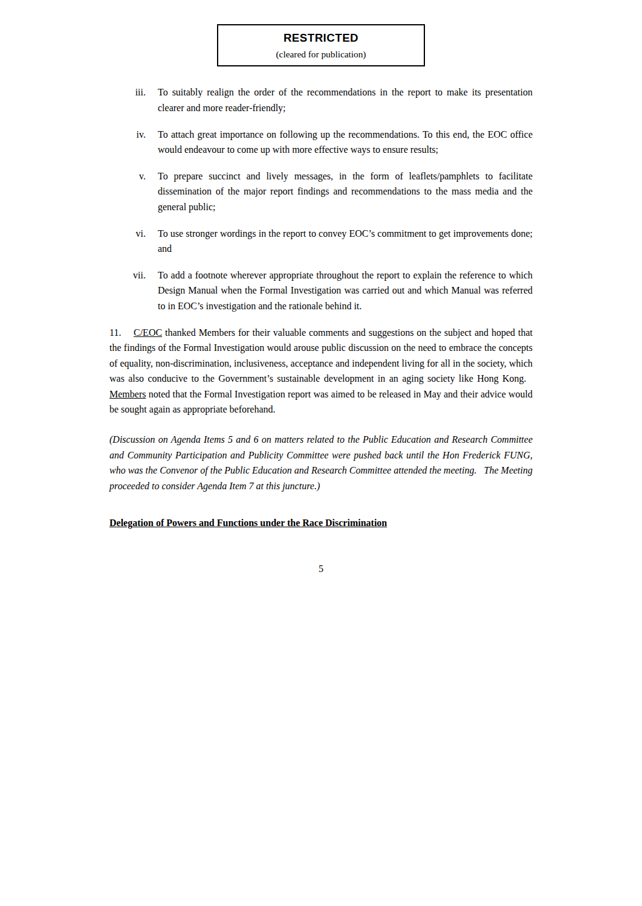RESTRICTED
(cleared for publication)
iii. To suitably realign the order of the recommendations in the report to make its presentation clearer and more reader-friendly;
iv. To attach great importance on following up the recommendations. To this end, the EOC office would endeavour to come up with more effective ways to ensure results;
v. To prepare succinct and lively messages, in the form of leaflets/pamphlets to facilitate dissemination of the major report findings and recommendations to the mass media and the general public;
vi. To use stronger wordings in the report to convey EOC’s commitment to get improvements done; and
vii. To add a footnote wherever appropriate throughout the report to explain the reference to which Design Manual when the Formal Investigation was carried out and which Manual was referred to in EOC’s investigation and the rationale behind it.
11. C/EOC thanked Members for their valuable comments and suggestions on the subject and hoped that the findings of the Formal Investigation would arouse public discussion on the need to embrace the concepts of equality, non-discrimination, inclusiveness, acceptance and independent living for all in the society, which was also conducive to the Government’s sustainable development in an aging society like Hong Kong. Members noted that the Formal Investigation report was aimed to be released in May and their advice would be sought again as appropriate beforehand.
(Discussion on Agenda Items 5 and 6 on matters related to the Public Education and Research Committee and Community Participation and Publicity Committee were pushed back until the Hon Frederick FUNG, who was the Convenor of the Public Education and Research Committee attended the meeting. The Meeting proceeded to consider Agenda Item 7 at this juncture.)
Delegation of Powers and Functions under the Race Discrimination
5